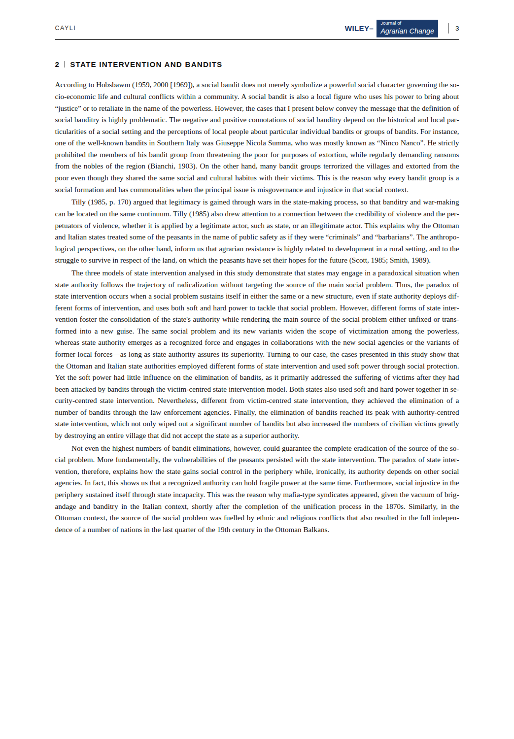Cayli WILEY– Journal of Agrarian Change 3
2 State Intervention and Bandits
According to Hobsbawm (1959, 2000 [1969]), a social bandit does not merely symbolize a powerful social character governing the socio-economic life and cultural conflicts within a community. A social bandit is also a local figure who uses his power to bring about “justice” or to retaliate in the name of the powerless. However, the cases that I present below convey the message that the definition of social banditry is highly problematic. The negative and positive connotations of social banditry depend on the historical and local particularities of a social setting and the perceptions of local people about particular individual bandits or groups of bandits. For instance, one of the well-known bandits in Southern Italy was Giuseppe Nicola Summa, who was mostly known as “Ninco Nanco”. He strictly prohibited the members of his bandit group from threatening the poor for purposes of extortion, while regularly demanding ransoms from the nobles of the region (Bianchi, 1903). On the other hand, many bandit groups terrorized the villages and extorted from the poor even though they shared the same social and cultural habitus with their victims. This is the reason why every bandit group is a social formation and has commonalities when the principal issue is misgovernance and injustice in that social context.
Tilly (1985, p. 170) argued that legitimacy is gained through wars in the state-making process, so that banditry and war-making can be located on the same continuum. Tilly (1985) also drew attention to a connection between the credibility of violence and the perpetuators of violence, whether it is applied by a legitimate actor, such as state, or an illegitimate actor. This explains why the Ottoman and Italian states treated some of the peasants in the name of public safety as if they were “criminals” and “barbarians”. The anthropological perspectives, on the other hand, inform us that agrarian resistance is highly related to development in a rural setting, and to the struggle to survive in respect of the land, on which the peasants have set their hopes for the future (Scott, 1985; Smith, 1989).
The three models of state intervention analysed in this study demonstrate that states may engage in a paradoxical situation when state authority follows the trajectory of radicalization without targeting the source of the main social problem. Thus, the paradox of state intervention occurs when a social problem sustains itself in either the same or a new structure, even if state authority deploys different forms of intervention, and uses both soft and hard power to tackle that social problem. However, different forms of state intervention foster the consolidation of the state's authority while rendering the main source of the social problem either unfixed or transformed into a new guise. The same social problem and its new variants widen the scope of victimization among the powerless, whereas state authority emerges as a recognized force and engages in collaborations with the new social agencies or the variants of former local forces—as long as state authority assures its superiority. Turning to our case, the cases presented in this study show that the Ottoman and Italian state authorities employed different forms of state intervention and used soft power through social protection. Yet the soft power had little influence on the elimination of bandits, as it primarily addressed the suffering of victims after they had been attacked by bandits through the victim-centred state intervention model. Both states also used soft and hard power together in security-centred state intervention. Nevertheless, different from victim-centred state intervention, they achieved the elimination of a number of bandits through the law enforcement agencies. Finally, the elimination of bandits reached its peak with authority-centred state intervention, which not only wiped out a significant number of bandits but also increased the numbers of civilian victims greatly by destroying an entire village that did not accept the state as a superior authority.
Not even the highest numbers of bandit eliminations, however, could guarantee the complete eradication of the source of the social problem. More fundamentally, the vulnerabilities of the peasants persisted with the state intervention. The paradox of state intervention, therefore, explains how the state gains social control in the periphery while, ironically, its authority depends on other social agencies. In fact, this shows us that a recognized authority can hold fragile power at the same time. Furthermore, social injustice in the periphery sustained itself through state incapacity. This was the reason why mafia-type syndicates appeared, given the vacuum of brigandage and banditry in the Italian context, shortly after the completion of the unification process in the 1870s. Similarly, in the Ottoman context, the source of the social problem was fuelled by ethnic and religious conflicts that also resulted in the full independence of a number of nations in the last quarter of the 19th century in the Ottoman Balkans.